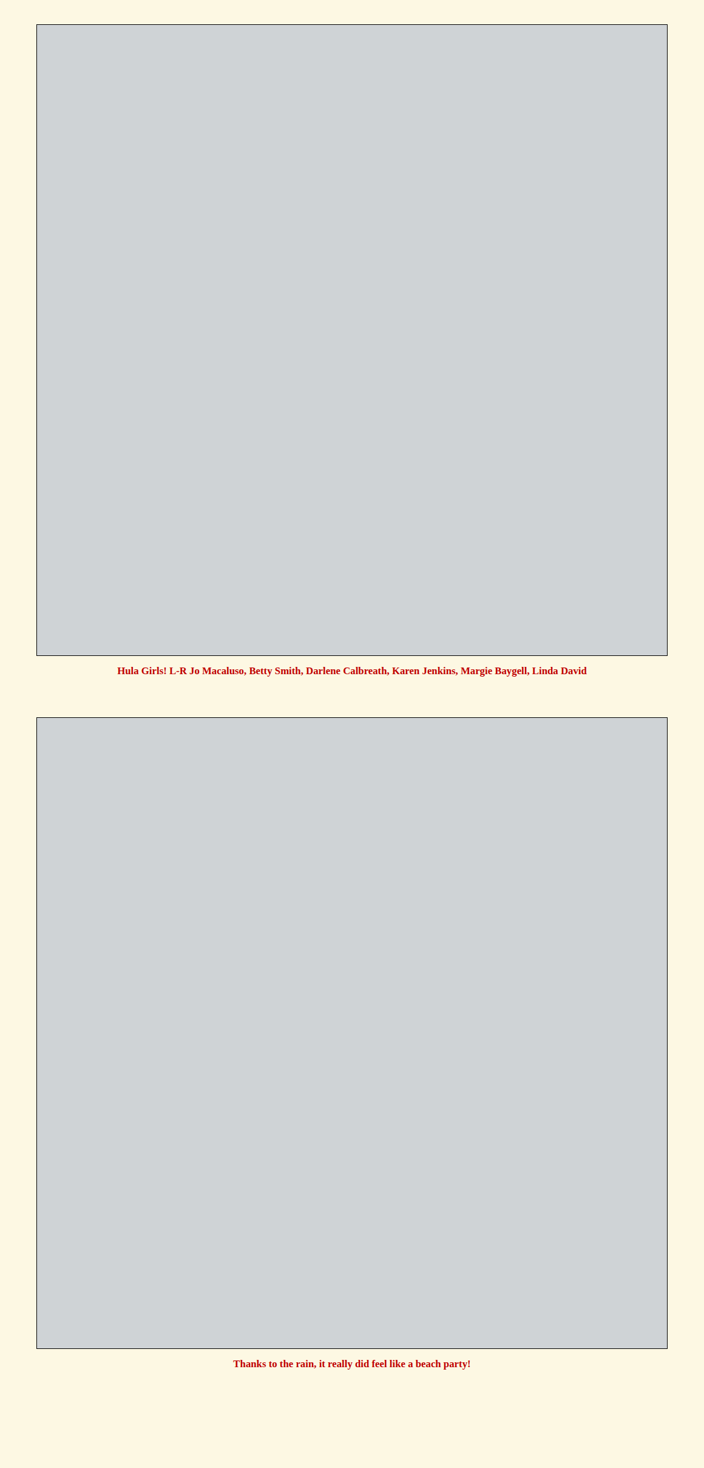Hula Girls! L-R Jo Macaluso, Betty Smith, Darlene Calbreath, Karen Jenkins, Margie Baygell, Linda David
Thanks to the rain, it really did feel like a beach party!